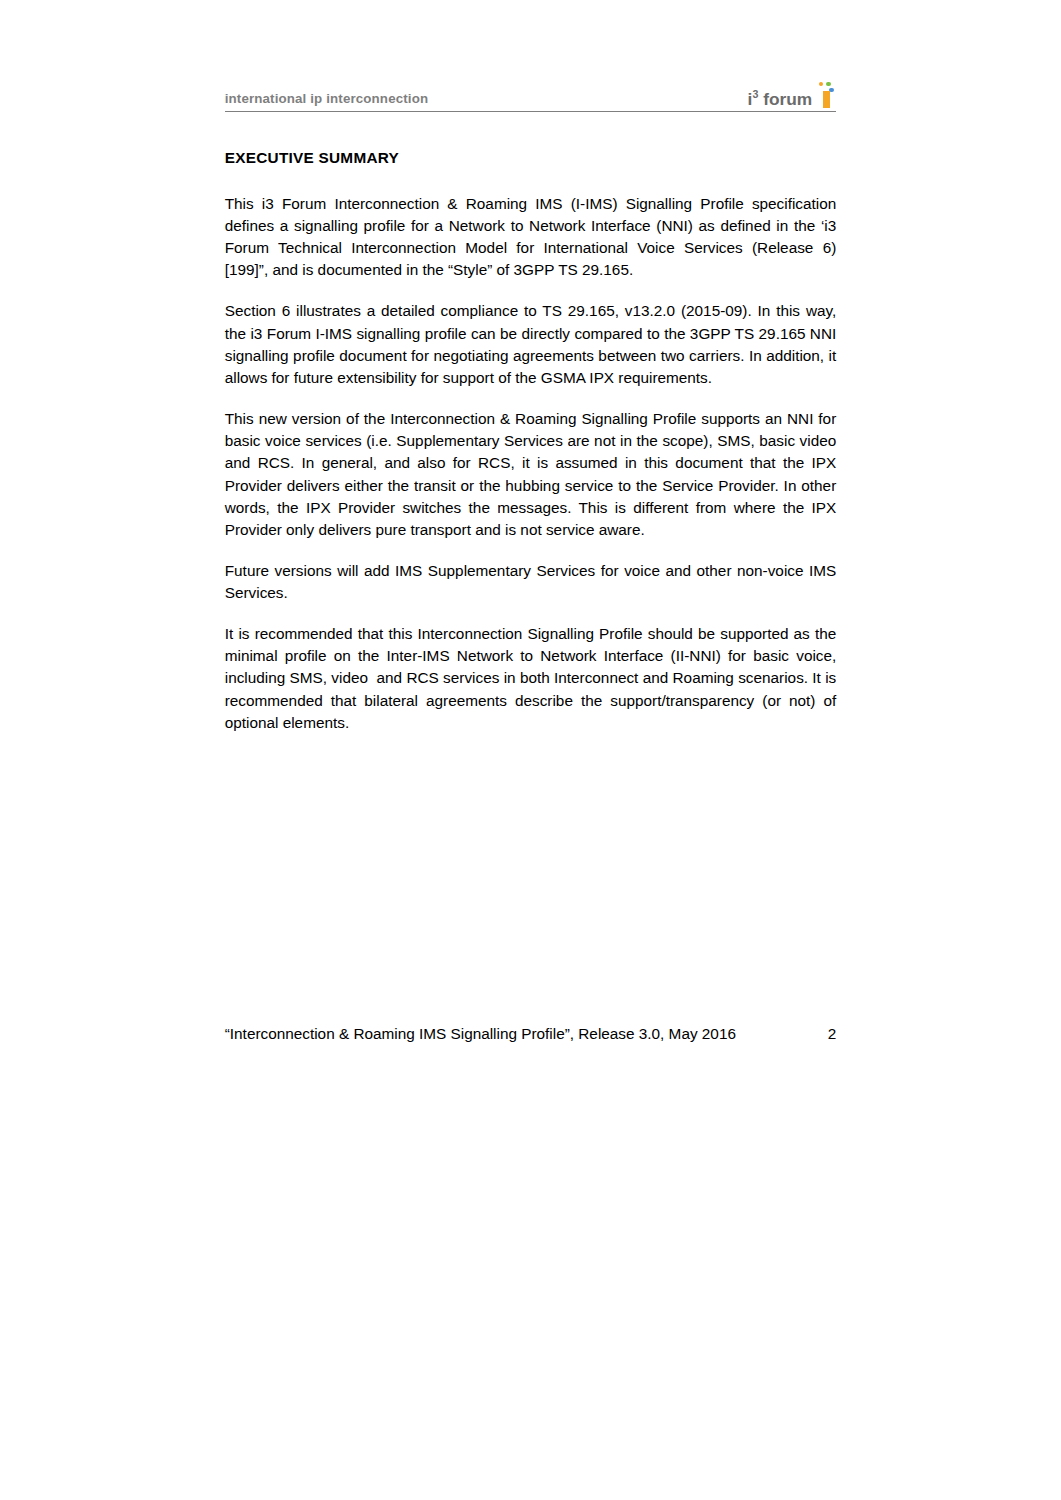international ip interconnection
i3 forum
EXECUTIVE SUMMARY
This i3 Forum Interconnection & Roaming IMS (I-IMS) Signalling Profile specification defines a signalling profile for a Network to Network Interface (NNI) as defined in the ‘i3 Forum Technical Interconnection Model for International Voice Services (Release 6) [199]”, and is documented in the “Style” of 3GPP TS 29.165.
Section 6 illustrates a detailed compliance to TS 29.165, v13.2.0 (2015-09). In this way, the i3 Forum I-IMS signalling profile can be directly compared to the 3GPP TS 29.165 NNI signalling profile document for negotiating agreements between two carriers. In addition, it allows for future extensibility for support of the GSMA IPX requirements.
This new version of the Interconnection & Roaming Signalling Profile supports an NNI for basic voice services (i.e. Supplementary Services are not in the scope), SMS, basic video and RCS. In general, and also for RCS, it is assumed in this document that the IPX Provider delivers either the transit or the hubbing service to the Service Provider. In other words, the IPX Provider switches the messages. This is different from where the IPX Provider only delivers pure transport and is not service aware.
Future versions will add IMS Supplementary Services for voice and other non-voice IMS Services.
It is recommended that this Interconnection Signalling Profile should be supported as the minimal profile on the Inter-IMS Network to Network Interface (II-NNI) for basic voice, including SMS, video and RCS services in both Interconnect and Roaming scenarios. It is recommended that bilateral agreements describe the support/transparency (or not) of optional elements.
“Interconnection & Roaming IMS Signalling Profile”, Release 3.0, May 2016 2